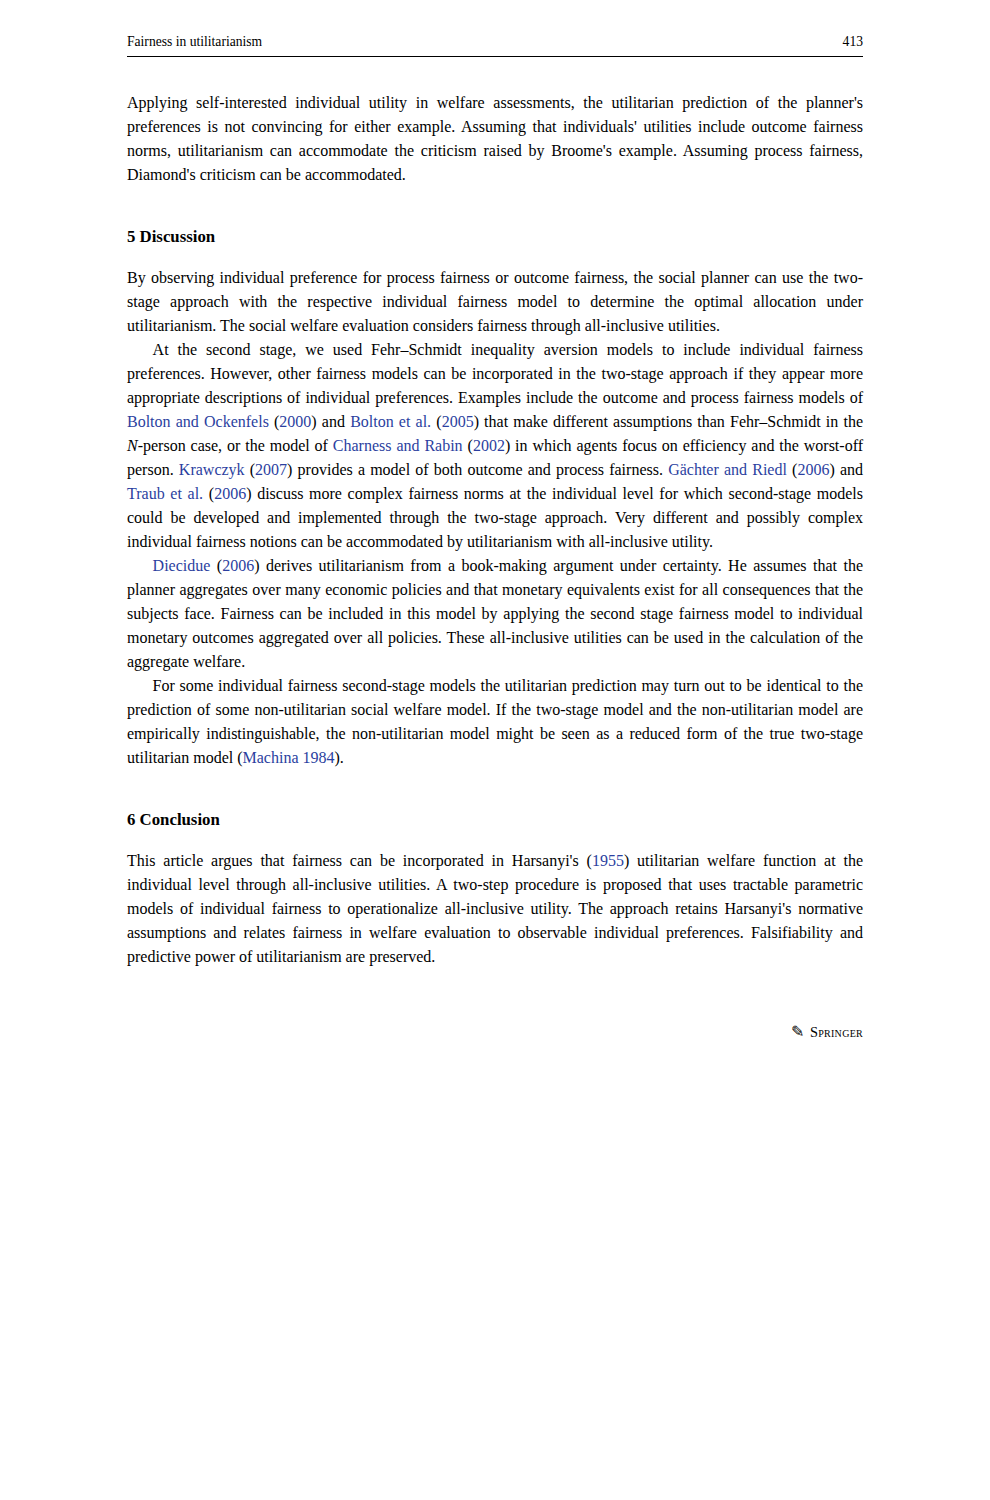Fairness in utilitarianism 413
Applying self-interested individual utility in welfare assessments, the utilitarian prediction of the planner's preferences is not convincing for either example. Assuming that individuals' utilities include outcome fairness norms, utilitarianism can accommodate the criticism raised by Broome's example. Assuming process fairness, Diamond's criticism can be accommodated.
5 Discussion
By observing individual preference for process fairness or outcome fairness, the social planner can use the two-stage approach with the respective individual fairness model to determine the optimal allocation under utilitarianism. The social welfare evaluation considers fairness through all-inclusive utilities.
At the second stage, we used Fehr–Schmidt inequality aversion models to include individual fairness preferences. However, other fairness models can be incorporated in the two-stage approach if they appear more appropriate descriptions of individual preferences. Examples include the outcome and process fairness models of Bolton and Ockenfels (2000) and Bolton et al. (2005) that make different assumptions than Fehr–Schmidt in the N-person case, or the model of Charness and Rabin (2002) in which agents focus on efficiency and the worst-off person. Krawczyk (2007) provides a model of both outcome and process fairness. Gächter and Riedl (2006) and Traub et al. (2006) discuss more complex fairness norms at the individual level for which second-stage models could be developed and implemented through the two-stage approach. Very different and possibly complex individual fairness notions can be accommodated by utilitarianism with all-inclusive utility.
Diecidue (2006) derives utilitarianism from a book-making argument under certainty. He assumes that the planner aggregates over many economic policies and that monetary equivalents exist for all consequences that the subjects face. Fairness can be included in this model by applying the second stage fairness model to individual monetary outcomes aggregated over all policies. These all-inclusive utilities can be used in the calculation of the aggregate welfare.
For some individual fairness second-stage models the utilitarian prediction may turn out to be identical to the prediction of some non-utilitarian social welfare model. If the two-stage model and the non-utilitarian model are empirically indistinguishable, the non-utilitarian model might be seen as a reduced form of the true two-stage utilitarian model (Machina 1984).
6 Conclusion
This article argues that fairness can be incorporated in Harsanyi's (1955) utilitarian welfare function at the individual level through all-inclusive utilities. A two-step procedure is proposed that uses tractable parametric models of individual fairness to operationalize all-inclusive utility. The approach retains Harsanyi's normative assumptions and relates fairness in welfare evaluation to observable individual preferences. Falsifiability and predictive power of utilitarianism are preserved.
✎Springer